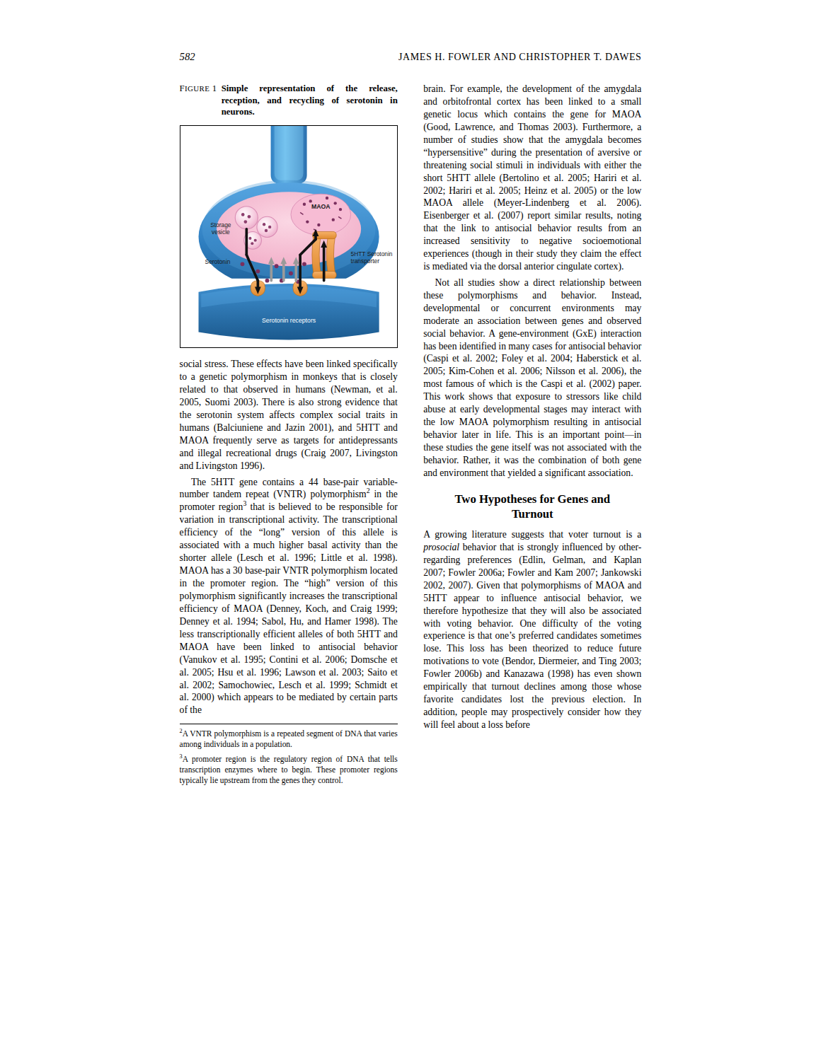582 JAMES H. FOWLER AND CHRISTOPHER T. DAWES
FIGURE 1 Simple representation of the release, reception, and recycling of serotonin in neurons.
MAOA Storage vesicle Serotonin 5HTT Serotonin transporter Serotonin receptors
social stress. These effects have been linked specifically to a genetic polymorphism in monkeys that is closely related to that observed in humans (Newman, et al. 2005, Suomi 2003). There is also strong evidence that the serotonin system affects complex social traits in humans (Balciuniene and Jazin 2001), and 5HTT and MAOA frequently serve as targets for antidepressants and illegal recreational drugs (Craig 2007, Livingston and Livingston 1996).
The 5HTT gene contains a 44 base-pair variable-number tandem repeat (VNTR) polymorphism2 in the promoter region3 that is believed to be responsible for variation in transcriptional activity. The transcriptional efficiency of the “long” version of this allele is associated with a much higher basal activity than the shorter allele (Lesch et al. 1996; Little et al. 1998). MAOA has a 30 base-pair VNTR polymorphism located in the promoter region. The “high” version of this polymorphism significantly increases the transcriptional efficiency of MAOA (Denney, Koch, and Craig 1999; Denney et al. 1994; Sabol, Hu, and Hamer 1998). The less transcriptionally efficient alleles of both 5HTT and MAOA have been linked to antisocial behavior (Vanukov et al. 1995; Contini et al. 2006; Domsche et al. 2005; Hsu et al. 1996; Lawson et al. 2003; Saito et al. 2002; Samochowiec, Lesch et al. 1999; Schmidt et al. 2000) which appears to be mediated by certain parts of the
2A VNTR polymorphism is a repeated segment of DNA that varies among individuals in a population.
3A promoter region is the regulatory region of DNA that tells transcription enzymes where to begin. These promoter regions typically lie upstream from the genes they control.
brain. For example, the development of the amygdala and orbitofrontal cortex has been linked to a small genetic locus which contains the gene for MAOA (Good, Lawrence, and Thomas 2003). Furthermore, a number of studies show that the amygdala becomes “hypersensitive” during the presentation of aversive or threatening social stimuli in individuals with either the short 5HTT allele (Bertolino et al. 2005; Hariri et al. 2002; Hariri et al. 2005; Heinz et al. 2005) or the low MAOA allele (Meyer-Lindenberg et al. 2006). Eisenberger et al. (2007) report similar results, noting that the link to antisocial behavior results from an increased sensitivity to negative socioemotional experiences (though in their study they claim the effect is mediated via the dorsal anterior cingulate cortex).
Not all studies show a direct relationship between these polymorphisms and behavior. Instead, developmental or concurrent environments may moderate an association between genes and observed social behavior. A gene-environment (GxE) interaction has been identified in many cases for antisocial behavior (Caspi et al. 2002; Foley et al. 2004; Haberstick et al. 2005; Kim-Cohen et al. 2006; Nilsson et al. 2006), the most famous of which is the Caspi et al. (2002) paper. This work shows that exposure to stressors like child abuse at early developmental stages may interact with the low MAOA polymorphism resulting in antisocial behavior later in life. This is an important point—in these studies the gene itself was not associated with the behavior. Rather, it was the combination of both gene and environment that yielded a significant association.
Two Hypotheses for Genes and
Turnout
A growing literature suggests that voter turnout is a prosocial behavior that is strongly influenced by other-regarding preferences (Edlin, Gelman, and Kaplan 2007; Fowler 2006a; Fowler and Kam 2007; Jankowski 2002, 2007). Given that polymorphisms of MAOA and 5HTT appear to influence antisocial behavior, we therefore hypothesize that they will also be associated with voting behavior. One difficulty of the voting experience is that one’s preferred candidates sometimes lose. This loss has been theorized to reduce future motivations to vote (Bendor, Diermeier, and Ting 2003; Fowler 2006b) and Kanazawa (1998) has even shown empirically that turnout declines among those whose favorite candidates lost the previous election. In addition, people may prospectively consider how they will feel about a loss before